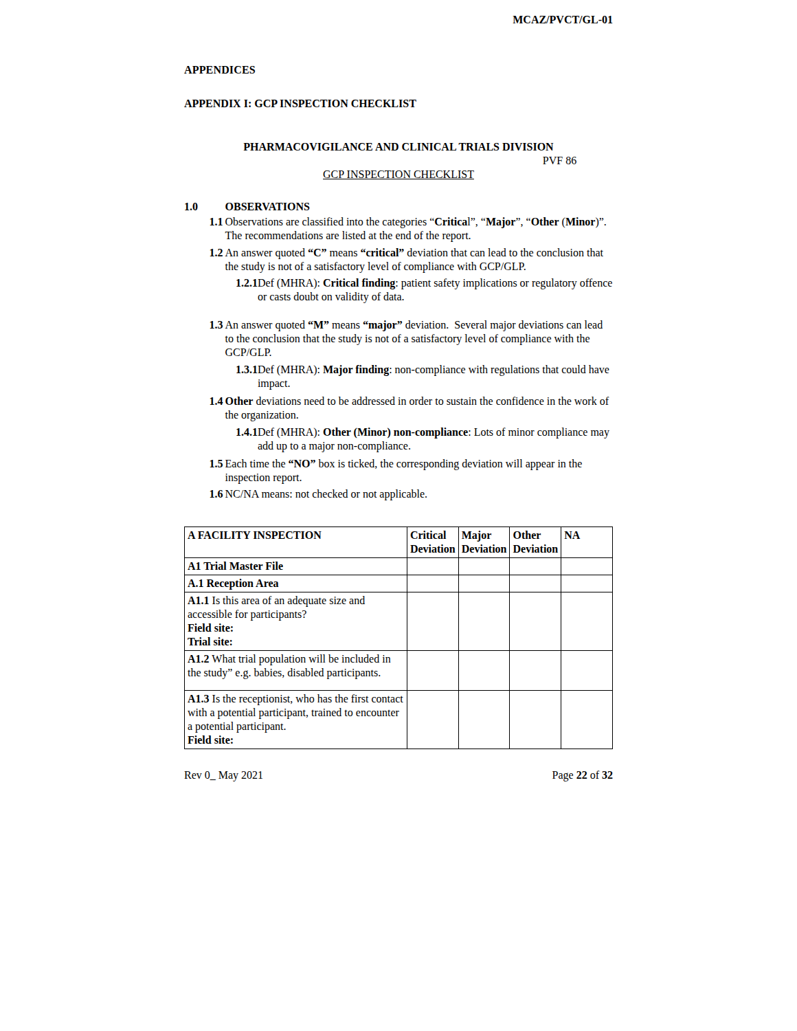MCAZ/PVCT/GL-01
APPENDICES
APPENDIX I: GCP INSPECTION CHECKLIST
PHARMACOVIGILANCE AND CLINICAL TRIALS DIVISION
PVF 86
GCP INSPECTION CHECKLIST
1.0 OBSERVATIONS
1.1 Observations are classified into the categories “Critical”, “Major”, “Other (Minor)”. The recommendations are listed at the end of the report.
1.2 An answer quoted “C” means “critical” deviation that can lead to the conclusion that the study is not of a satisfactory level of compliance with GCP/GLP.
1.2.1 Def (MHRA): Critical finding: patient safety implications or regulatory offence or casts doubt on validity of data.
1.3 An answer quoted “M” means “major” deviation. Several major deviations can lead to the conclusion that the study is not of a satisfactory level of compliance with the GCP/GLP.
1.3.1 Def (MHRA): Major finding: non-compliance with regulations that could have impact.
1.4 Other deviations need to be addressed in order to sustain the confidence in the work of the organization.
1.4.1 Def (MHRA): Other (Minor) non-compliance: Lots of minor compliance may add up to a major non-compliance.
1.5 Each time the “NO” box is ticked, the corresponding deviation will appear in the inspection report.
1.6 NC/NA means: not checked or not applicable.
| A FACILITY INSPECTION | Critical Deviation | Major Deviation | Other Deviation | NA |
| --- | --- | --- | --- | --- |
| A1 Trial Master File | | | | |
| A.1 Reception Area | | | | |
| A1.1 Is this area of an adequate size and accessible for participants? Field site: Trial site: | | | | |
| A1.2 What trial population will be included in the study” e.g. babies, disabled participants. | | | | |
| A1.3 Is the receptionist, who has the first contact with a potential participant, trained to encounter a potential participant. Field site: | | | | |
Rev 0_ May 2021
Page 22 of 32